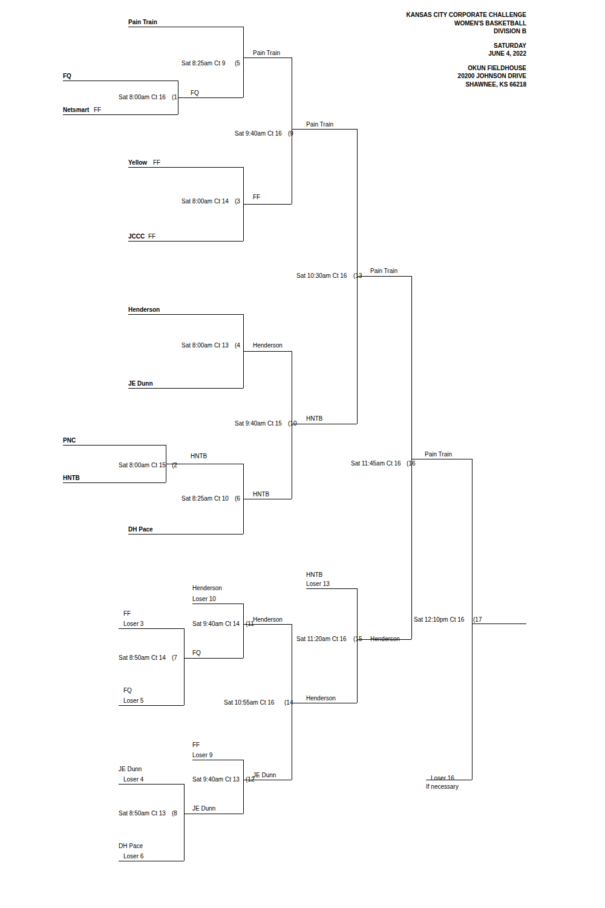KANSAS CITY CORPORATE CHALLENGE
WOMEN'S BASKETBALL
DIVISION B
SATURDAY
JUNE 4, 2022
OKUN FIELDHOUSE
20200 JOHNSON DRIVE
SHAWNEE, KS 66218
Pain Train
FQ
Netsmart
FF
Yellow
FF
JCCC
FF
Henderson
JE Dunn
PNC
HNTB
DH Pace
Sat 8:25am Ct 9
(5
Pain Train
Sat 8:00am Ct 16
(1
FQ
Sat 9:40am Ct 16
(9
Pain Train
Sat 8:00am Ct 14
(3
FF
Sat 10:30am Ct 16
(13
Pain Train
Sat 8:00am Ct 13
(4
Henderson
Sat 9:40am Ct 15
(10
HNTB
Sat 8:00am Ct 15
(2
HNTB
Sat 8:25am Ct 10
(6
HNTB
Sat 11:45am Ct 16
(16
Pain Train
HNTB
Loser 13
Henderson
Loser 10
FF
Loser 3
Sat 9:40am Ct 14
(11
Henderson
Sat 8:50am Ct 14
(7
FQ
Sat 11:20am Ct 16
(15
Henderson
FQ
Loser 5
Sat 10:55am Ct 16
(14
Henderson
FF
Loser 9
JE Dunn
Loser 4
Sat 9:40am Ct 13
(12
JE Dunn
Sat 8:50am Ct 13
(8
JE Dunn
DH Pace
Loser 6
Sat 12:10pm Ct 16
(17
Loser 16
If necessary